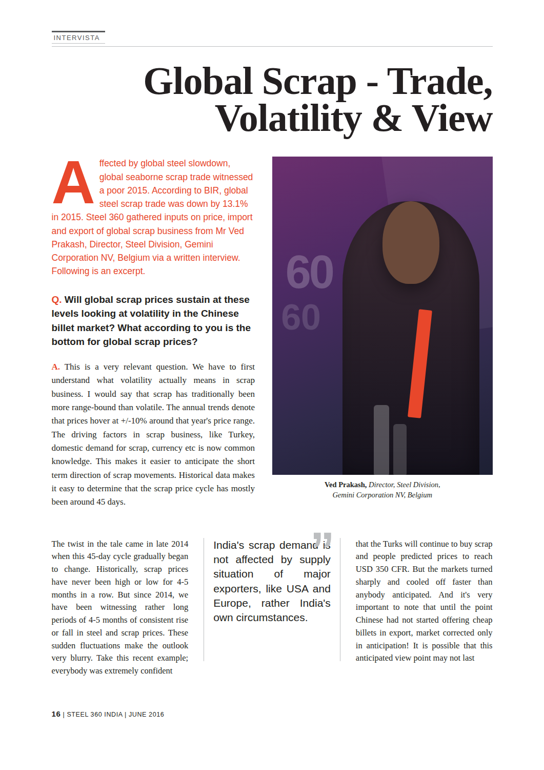INTERVISTA
Global Scrap - Trade,
Volatility & View
Affected by global steel slowdown, global seaborne scrap trade witnessed a poor 2015. According to BIR, global steel scrap trade was down by 13.1% in 2015. Steel 360 gathered inputs on price, import and export of global scrap business from Mr Ved Prakash, Director, Steel Division, Gemini Corporation NV, Belgium via a written interview. Following is an excerpt.
Q. Will global scrap prices sustain at these levels looking at volatility in the Chinese billet market? What according to you is the bottom for global scrap prices?
A. This is a very relevant question. We have to first understand what volatility actually means in scrap business. I would say that scrap has traditionally been more range-bound than volatile. The annual trends denote that prices hover at +/-10% around that year's price range. The driving factors in scrap business, like Turkey, domestic demand for scrap, currency etc is now common knowledge. This makes it easier to anticipate the short term direction of scrap movements. Historical data makes it easy to determine that the scrap price cycle has mostly been around 45 days.
60
60
Ved Prakash, Director, Steel Division,
Gemini Corporation NV, Belgium
The twist in the tale came in late 2014 when this 45-day cycle gradually began to change. Historically, scrap prices have never been high or low for 4-5 months in a row. But since 2014, we have been witnessing rather long periods of 4-5 months of consistent rise or fall in steel and scrap prices. These sudden fluctuations make the outlook very blurry. Take this recent example; everybody was extremely confident
”
India's scrap demand is not affected by supply situation of major exporters, like USA and Europe, rather India's own circumstances.
that the Turks will continue to buy scrap and people predicted prices to reach USD 350 CFR. But the markets turned sharply and cooled off faster than anybody anticipated. And it's very important to note that until the point Chinese had not started offering cheap billets in export, market corrected only in anticipation! It is possible that this anticipated view point may not last
16 | STEEL 360 INDIA | JUNE 2016